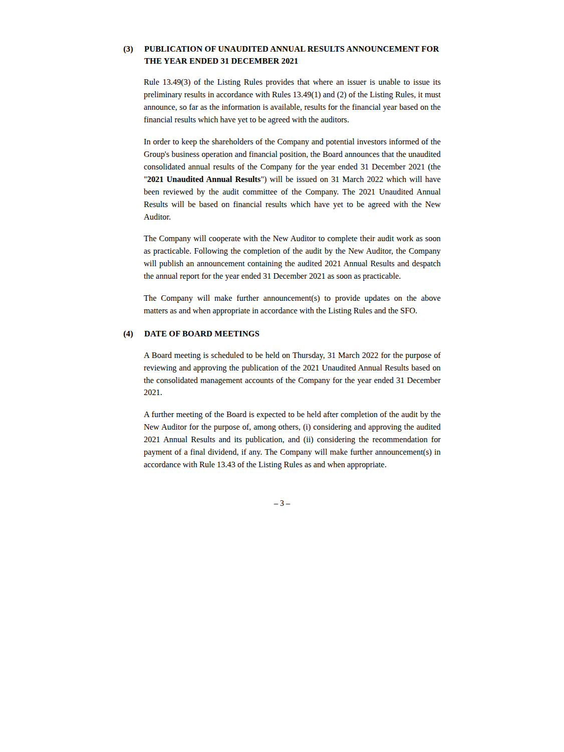(3)
PUBLICATION OF UNAUDITED ANNUAL RESULTS ANNOUNCEMENT FOR THE YEAR ENDED 31 DECEMBER 2021
Rule 13.49(3) of the Listing Rules provides that where an issuer is unable to issue its preliminary results in accordance with Rules 13.49(1) and (2) of the Listing Rules, it must announce, so far as the information is available, results for the financial year based on the financial results which have yet to be agreed with the auditors.
In order to keep the shareholders of the Company and potential investors informed of the Group's business operation and financial position, the Board announces that the unaudited consolidated annual results of the Company for the year ended 31 December 2021 (the "2021 Unaudited Annual Results") will be issued on 31 March 2022 which will have been reviewed by the audit committee of the Company. The 2021 Unaudited Annual Results will be based on financial results which have yet to be agreed with the New Auditor.
The Company will cooperate with the New Auditor to complete their audit work as soon as practicable. Following the completion of the audit by the New Auditor, the Company will publish an announcement containing the audited 2021 Annual Results and despatch the annual report for the year ended 31 December 2021 as soon as practicable.
The Company will make further announcement(s) to provide updates on the above matters as and when appropriate in accordance with the Listing Rules and the SFO.
(4)
DATE OF BOARD MEETINGS
A Board meeting is scheduled to be held on Thursday, 31 March 2022 for the purpose of reviewing and approving the publication of the 2021 Unaudited Annual Results based on the consolidated management accounts of the Company for the year ended 31 December 2021.
A further meeting of the Board is expected to be held after completion of the audit by the New Auditor for the purpose of, among others, (i) considering and approving the audited 2021 Annual Results and its publication, and (ii) considering the recommendation for payment of a final dividend, if any. The Company will make further announcement(s) in accordance with Rule 13.43 of the Listing Rules as and when appropriate.
– 3 –